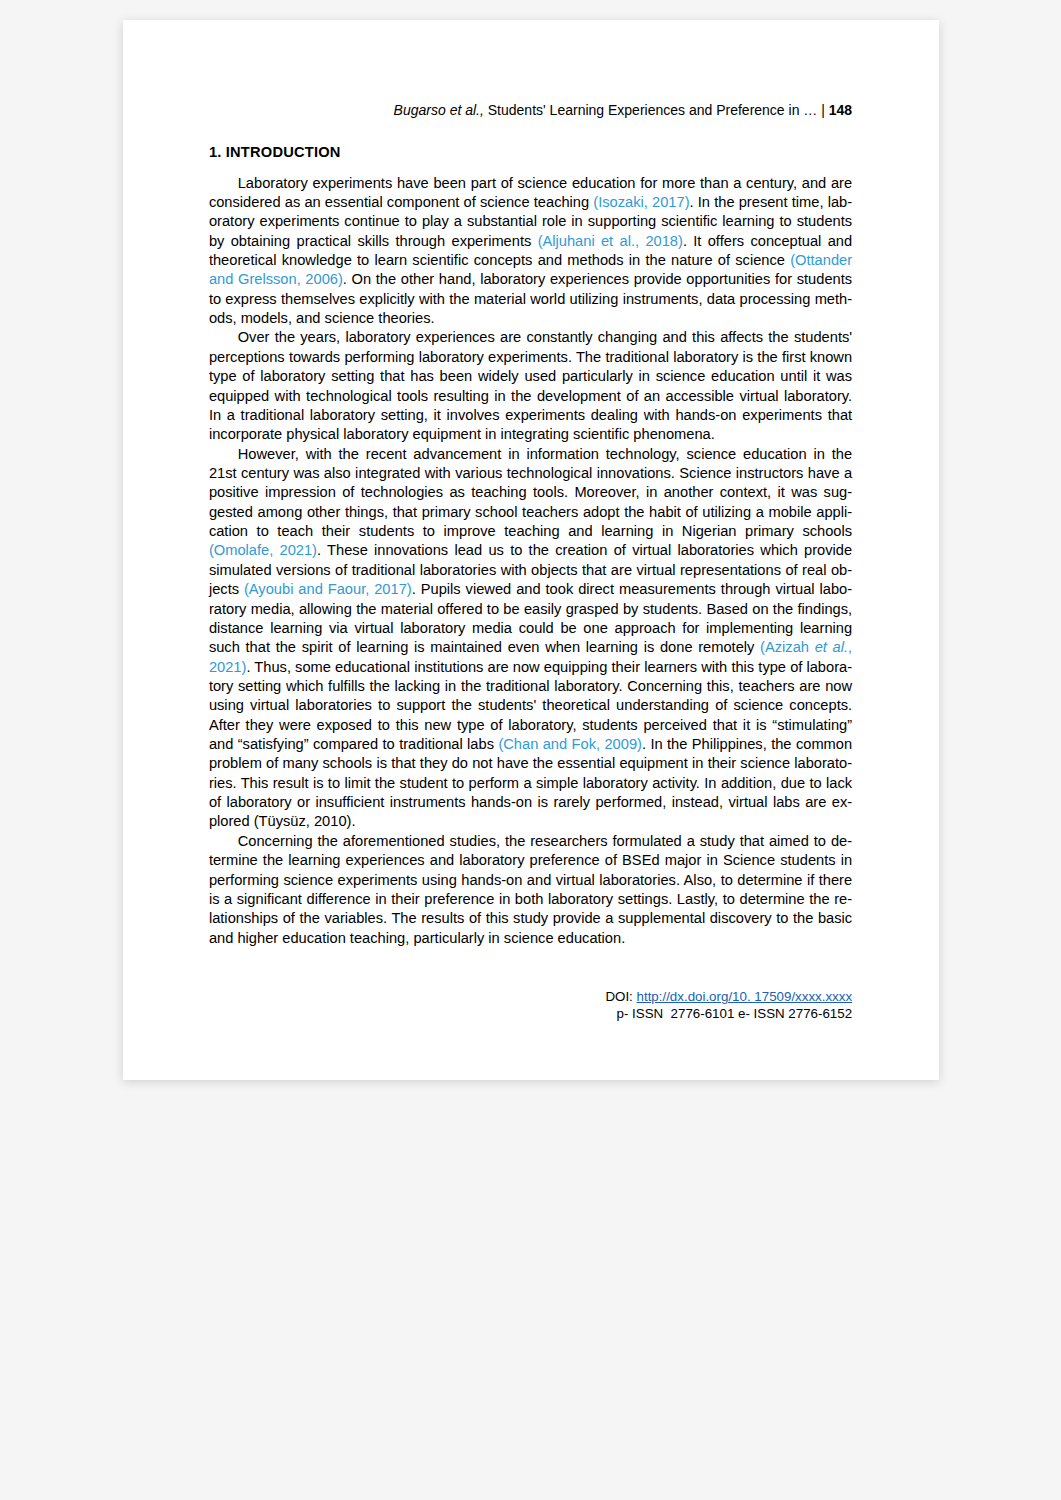Bugarso et al., Students' Learning Experiences and Preference in … | 148
1. INTRODUCTION
Laboratory experiments have been part of science education for more than a century, and are considered as an essential component of science teaching (Isozaki, 2017). In the present time, laboratory experiments continue to play a substantial role in supporting scientific learning to students by obtaining practical skills through experiments (Aljuhani et al., 2018). It offers conceptual and theoretical knowledge to learn scientific concepts and methods in the nature of science (Ottander and Grelsson, 2006). On the other hand, laboratory experiences provide opportunities for students to express themselves explicitly with the material world utilizing instruments, data processing methods, models, and science theories.
Over the years, laboratory experiences are constantly changing and this affects the students' perceptions towards performing laboratory experiments. The traditional laboratory is the first known type of laboratory setting that has been widely used particularly in science education until it was equipped with technological tools resulting in the development of an accessible virtual laboratory. In a traditional laboratory setting, it involves experiments dealing with hands-on experiments that incorporate physical laboratory equipment in integrating scientific phenomena.
However, with the recent advancement in information technology, science education in the 21st century was also integrated with various technological innovations. Science instructors have a positive impression of technologies as teaching tools. Moreover, in another context, it was suggested among other things, that primary school teachers adopt the habit of utilizing a mobile application to teach their students to improve teaching and learning in Nigerian primary schools (Omolafe, 2021). These innovations lead us to the creation of virtual laboratories which provide simulated versions of traditional laboratories with objects that are virtual representations of real objects (Ayoubi and Faour, 2017). Pupils viewed and took direct measurements through virtual laboratory media, allowing the material offered to be easily grasped by students. Based on the findings, distance learning via virtual laboratory media could be one approach for implementing learning such that the spirit of learning is maintained even when learning is done remotely (Azizah et al., 2021). Thus, some educational institutions are now equipping their learners with this type of laboratory setting which fulfills the lacking in the traditional laboratory. Concerning this, teachers are now using virtual laboratories to support the students' theoretical understanding of science concepts. After they were exposed to this new type of laboratory, students perceived that it is “stimulating” and “satisfying” compared to traditional labs (Chan and Fok, 2009). In the Philippines, the common problem of many schools is that they do not have the essential equipment in their science laboratories. This result is to limit the student to perform a simple laboratory activity. In addition, due to lack of laboratory or insufficient instruments hands-on is rarely performed, instead, virtual labs are explored (Tüysüz, 2010).
Concerning the aforementioned studies, the researchers formulated a study that aimed to determine the learning experiences and laboratory preference of BSEd major in Science students in performing science experiments using hands-on and virtual laboratories. Also, to determine if there is a significant difference in their preference in both laboratory settings. Lastly, to determine the relationships of the variables. The results of this study provide a supplemental discovery to the basic and higher education teaching, particularly in science education.
DOI: http://dx.doi.org/10. 17509/xxxx.xxxx
p- ISSN 2776-6101 e- ISSN 2776-6152